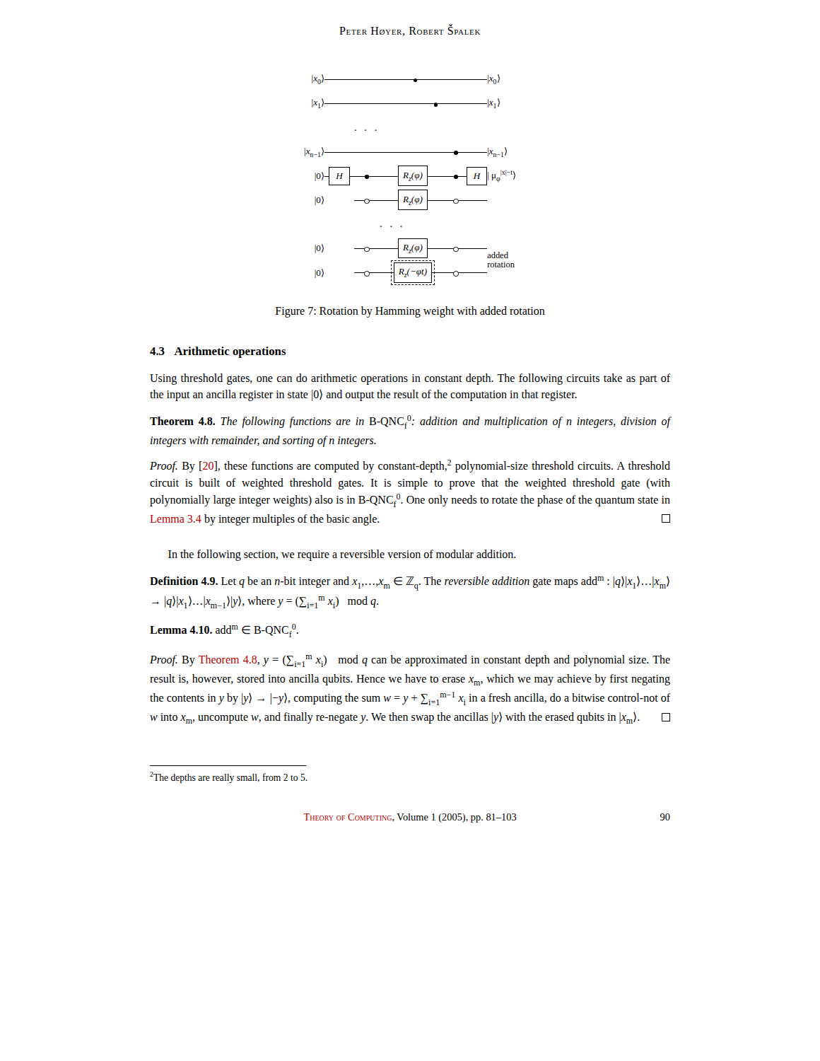Peter Høyer, Robert Špalek
| / x 0 ⟩ | | | | | | | | / x 0 ⟩ |
| / x 1 ⟩ | | | | | | | | / x 1 ⟩ |
| | | . . . | | | | | | |
| / x n−1 ⟩ | | | | | | | | / x n−1 ⟩ |
| /0⟩ | H | | R z (φ) | | H | / μ φ /x/−t ⟩ |
| /0⟩ | | | R z (φ) | | | |
| | | | . . . | | | | | |
| /0⟩ | | | R z (φ) | | | added rotation |
| /0⟩ | | | R z (−φ t ) | | |
Figure 7: Rotation by Hamming weight with added rotation
4.3 Arithmetic operations
Using threshold gates, one can do arithmetic operations in constant depth. The following circuits take as part of the input an ancilla register in state |0⟩ and output the result of the computation in that register.
Theorem 4.8. The following functions are in B-QNCf 0: addition and multiplication of n integers, division of integers with remainder, and sorting of n integers.
Proof. By [20], these functions are computed by constant-depth,2 polynomial-size threshold circuits. A threshold circuit is built of weighted threshold gates. It is simple to prove that the weighted threshold gate (with polynomially large integer weights) also is in B-QNCf 0. One only needs to rotate the phase of the quantum state in Lemma 3.4 by integer multiples of the basic angle.
In the following section, we require a reversible version of modular addition.
Definition 4.9. Let q be an n-bit integer and x 1,…,xm ∈ ℤq. The reversible addition gate maps addm : |q⟩|x 1⟩…|xm⟩ → |q⟩|x 1⟩…|xm−1⟩|y⟩, where y = (∑i=1 m xi) mod q.
Lemma 4.10. addm ∈ B-QNCf 0.
Proof. By Theorem 4.8, y = (∑i=1 m xi) mod q can be approximated in constant depth and polynomial size. The result is, however, stored into ancilla qubits. Hence we have to erase xm, which we may achieve by first negating the contents in y by |y⟩ → |−y⟩, computing the sum w = y + ∑i=1 m−1 xi in a fresh ancilla, do a bitwise control-not of w into xm, uncompute w, and finally re-negate y. We then swap the ancillas |y⟩ with the erased qubits in |xm⟩.
2The depths are really small, from 2 to 5.
Theory of Computing, Volume 1 (2005), pp. 81–103
90